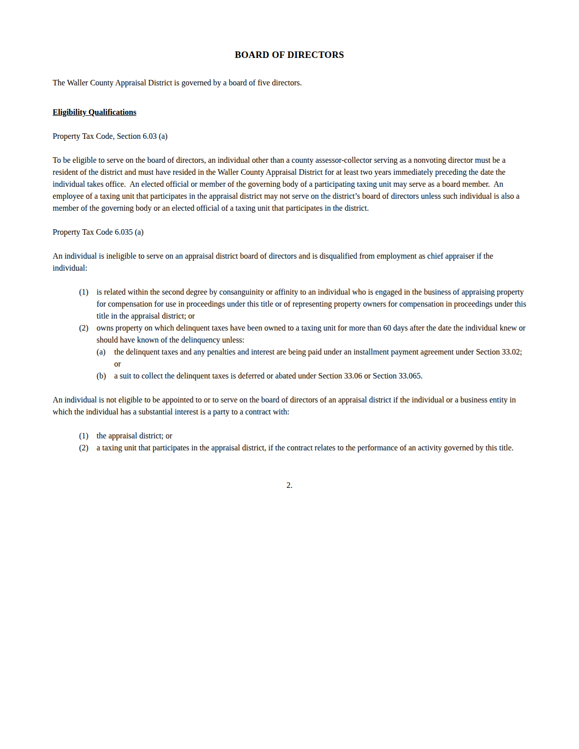BOARD OF DIRECTORS
The Waller County Appraisal District is governed by a board of five directors.
Eligibility Qualifications
Property Tax Code, Section 6.03 (a)
To be eligible to serve on the board of directors, an individual other than a county assessor-collector serving as a nonvoting director must be a resident of the district and must have resided in the Waller County Appraisal District for at least two years immediately preceding the date the individual takes office. An elected official or member of the governing body of a participating taxing unit may serve as a board member. An employee of a taxing unit that participates in the appraisal district may not serve on the district’s board of directors unless such individual is also a member of the governing body or an elected official of a taxing unit that participates in the district.
Property Tax Code 6.035 (a)
An individual is ineligible to serve on an appraisal district board of directors and is disqualified from employment as chief appraiser if the individual:
(1) is related within the second degree by consanguinity or affinity to an individual who is engaged in the business of appraising property for compensation for use in proceedings under this title or of representing property owners for compensation in proceedings under this title in the appraisal district; or
(2) owns property on which delinquent taxes have been owned to a taxing unit for more than 60 days after the date the individual knew or should have known of the delinquency unless:
(a) the delinquent taxes and any penalties and interest are being paid under an installment payment agreement under Section 33.02; or
(b) a suit to collect the delinquent taxes is deferred or abated under Section 33.06 or Section 33.065.
An individual is not eligible to be appointed to or to serve on the board of directors of an appraisal district if the individual or a business entity in which the individual has a substantial interest is a party to a contract with:
(1) the appraisal district; or
(2) a taxing unit that participates in the appraisal district, if the contract relates to the performance of an activity governed by this title.
2.